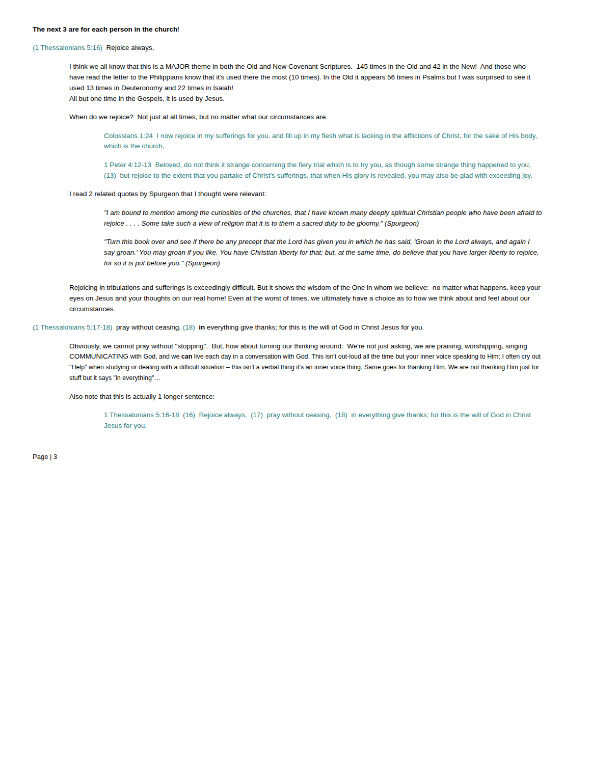The next 3 are for each person in the church!
(1 Thessalonians 5:16) Rejoice always,
I think we all know that this is a MAJOR theme in both the Old and New Covenant Scriptures. 145 times in the Old and 42 in the New! And those who have read the letter to the Philippians know that it's used there the most (10 times). In the Old it appears 56 times in Psalms but I was surprised to see it used 13 times in Deuteronomy and 22 times in Isaiah!
All but one time in the Gospels, it is used by Jesus.
When do we rejoice? Not just at all times, but no matter what our circumstances are.
Colossians 1:24 I now rejoice in my sufferings for you, and fill up in my flesh what is lacking in the afflictions of Christ, for the sake of His body, which is the church,
1 Peter 4:12-13 Beloved, do not think it strange concerning the fiery trial which is to try you, as though some strange thing happened to you; (13) but rejoice to the extent that you partake of Christ's sufferings, that when His glory is revealed, you may also be glad with exceeding joy.
I read 2 related quotes by Spurgeon that I thought were relevant:
"I am bound to mention among the curiosities of the churches, that I have known many deeply spiritual Christian people who have been afraid to rejoice . . . . Some take such a view of religion that it is to them a sacred duty to be gloomy." (Spurgeon)
"Turn this book over and see if there be any precept that the Lord has given you in which he has said, 'Groan in the Lord always, and again I say groan.' You may groan if you like. You have Christian liberty for that; but, at the same time, do believe that you have larger liberty to rejoice, for so it is put before you." (Spurgeon)
Rejoicing in tribulations and sufferings is exceedingly difficult. But it shows the wisdom of the One in whom we believe: no matter what happens, keep your eyes on Jesus and your thoughts on our real home! Even at the worst of times, we ultimately have a choice as to how we think about and feel about our circumstances.
(1 Thessalonians 5:17-18) pray without ceasing, (18) in everything give thanks; for this is the will of God in Christ Jesus for you.
Obviously, we cannot pray without "stopping". But, how about turning our thinking around: We're not just asking, we are praising, worshipping, singing COMMUNICATING with God, and we can live each day in a conversation with God. This isn't out-loud all the time but your inner voice speaking to Him; I often cry out "Help" when studying or dealing with a difficult situation – this isn't a verbal thing it's an inner voice thing. Same goes for thanking Him. We are not thanking Him just for stuff but it says "in everything"…
Also note that this is actually 1 longer sentence:
1 Thessalonians 5:16-18 (16) Rejoice always, (17) pray without ceasing, (18) in everything give thanks; for this is the will of God in Christ Jesus for you.
Page | 3